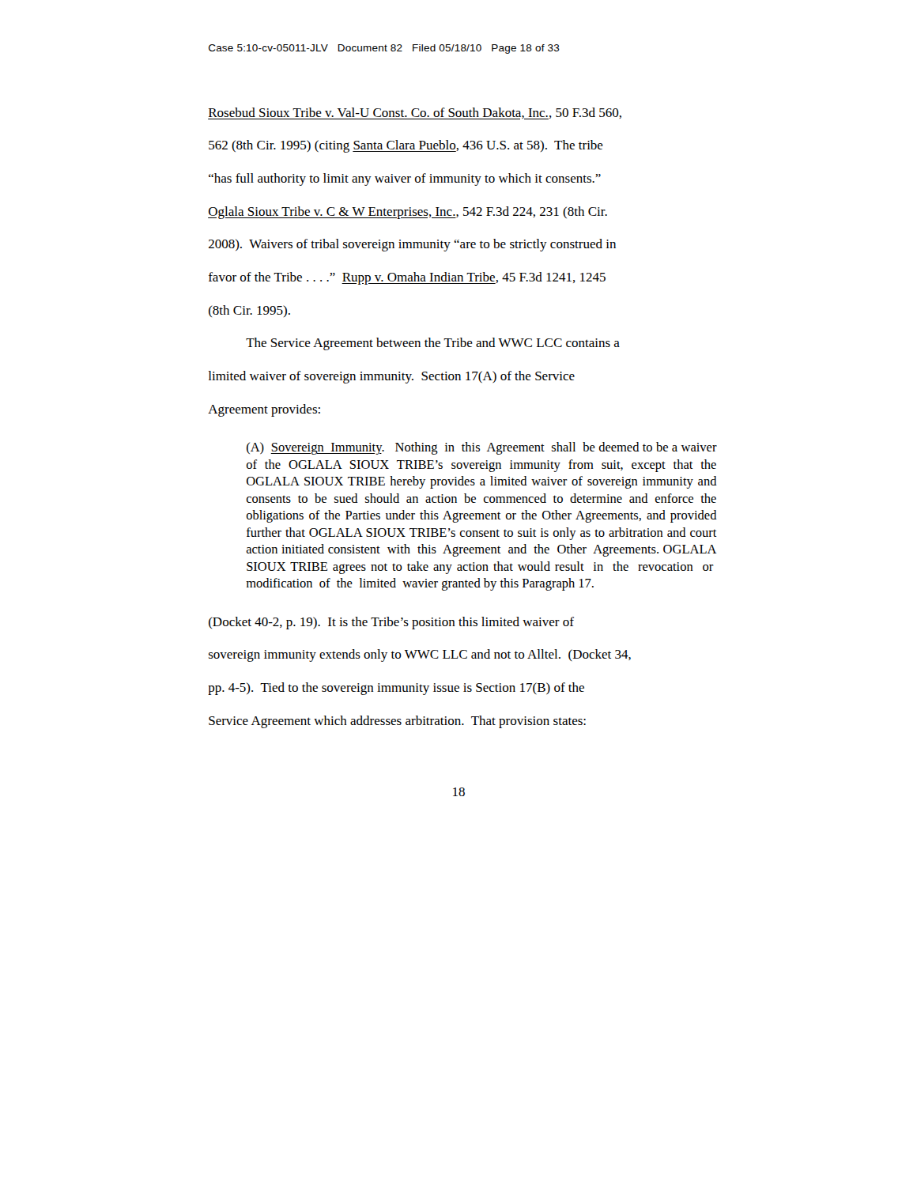Case 5:10-cv-05011-JLV Document 82 Filed 05/18/10 Page 18 of 33
Rosebud Sioux Tribe v. Val-U Const. Co. of South Dakota, Inc., 50 F.3d 560,
562 (8th Cir. 1995) (citing Santa Clara Pueblo, 436 U.S. at 58). The tribe
“has full authority to limit any waiver of immunity to which it consents.”
Oglala Sioux Tribe v. C & W Enterprises, Inc., 542 F.3d 224, 231 (8th Cir.
2008). Waivers of tribal sovereign immunity “are to be strictly construed in
favor of the Tribe . . . .” Rupp v. Omaha Indian Tribe, 45 F.3d 1241, 1245
(8th Cir. 1995).
The Service Agreement between the Tribe and WWC LCC contains a
limited waiver of sovereign immunity. Section 17(A) of the Service
Agreement provides:
(A) Sovereign Immunity. Nothing in this Agreement shall be deemed to be a waiver of the OGLALA SIOUX TRIBE’s sovereign immunity from suit, except that the OGLALA SIOUX TRIBE hereby provides a limited waiver of sovereign immunity and consents to be sued should an action be commenced to determine and enforce the obligations of the Parties under this Agreement or the Other Agreements, and provided further that OGLALA SIOUX TRIBE’s consent to suit is only as to arbitration and court action initiated consistent with this Agreement and the Other Agreements. OGLALA SIOUX TRIBE agrees not to take any action that would result in the revocation or modification of the limited wavier granted by this Paragraph 17.
(Docket 40-2, p. 19). It is the Tribe’s position this limited waiver of
sovereign immunity extends only to WWC LLC and not to Alltel. (Docket 34,
pp. 4-5). Tied to the sovereign immunity issue is Section 17(B) of the
Service Agreement which addresses arbitration. That provision states:
18